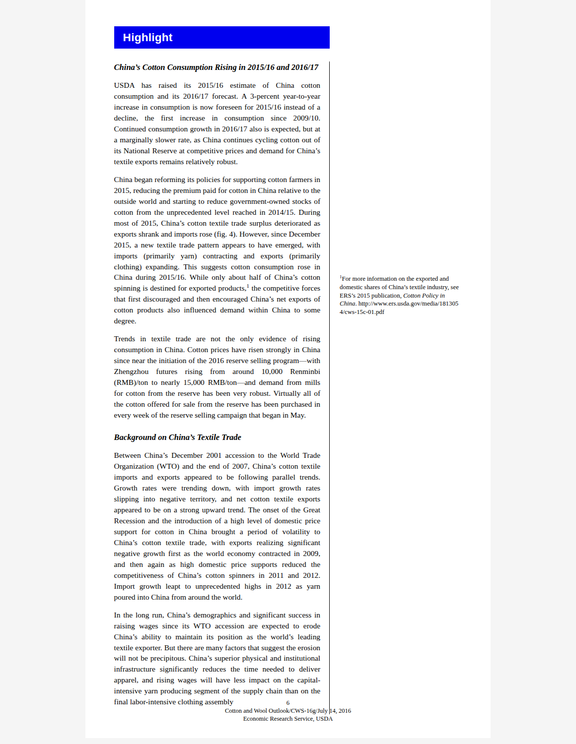Highlight
China’s Cotton Consumption Rising in 2015/16 and 2016/17
USDA has raised its 2015/16 estimate of China cotton consumption and its 2016/17 forecast. A 3-percent year-to-year increase in consumption is now foreseen for 2015/16 instead of a decline, the first increase in consumption since 2009/10. Continued consumption growth in 2016/17 also is expected, but at a marginally slower rate, as China continues cycling cotton out of its National Reserve at competitive prices and demand for China’s textile exports remains relatively robust.
China began reforming its policies for supporting cotton farmers in 2015, reducing the premium paid for cotton in China relative to the outside world and starting to reduce government-owned stocks of cotton from the unprecedented level reached in 2014/15. During most of 2015, China’s cotton textile trade surplus deteriorated as exports shrank and imports rose (fig. 4). However, since December 2015, a new textile trade pattern appears to have emerged, with imports (primarily yarn) contracting and exports (primarily clothing) expanding. This suggests cotton consumption rose in China during 2015/16. While only about half of China’s cotton spinning is destined for exported products,1 the competitive forces that first discouraged and then encouraged China’s net exports of cotton products also influenced demand within China to some degree.
Trends in textile trade are not the only evidence of rising consumption in China. Cotton prices have risen strongly in China since near the initiation of the 2016 reserve selling program—with Zhengzhou futures rising from around 10,000 Renminbi (RMB)/ton to nearly 15,000 RMB/ton—and demand from mills for cotton from the reserve has been very robust. Virtually all of the cotton offered for sale from the reserve has been purchased in every week of the reserve selling campaign that began in May.
Background on China’s Textile Trade
Between China’s December 2001 accession to the World Trade Organization (WTO) and the end of 2007, China’s cotton textile imports and exports appeared to be following parallel trends. Growth rates were trending down, with import growth rates slipping into negative territory, and net cotton textile exports appeared to be on a strong upward trend. The onset of the Great Recession and the introduction of a high level of domestic price support for cotton in China brought a period of volatility to China’s cotton textile trade, with exports realizing significant negative growth first as the world economy contracted in 2009, and then again as high domestic price supports reduced the competitiveness of China’s cotton spinners in 2011 and 2012. Import growth leapt to unprecedented highs in 2012 as yarn poured into China from around the world.
In the long run, China’s demographics and significant success in raising wages since its WTO accession are expected to erode China’s ability to maintain its position as the world’s leading textile exporter. But there are many factors that suggest the erosion will not be precipitous. China’s superior physical and institutional infrastructure significantly reduces the time needed to deliver apparel, and rising wages will have less impact on the capital-intensive yarn producing segment of the supply chain than on the final labor-intensive clothing assembly
1For more information on the exported and domestic shares of China’s textile industry, see ERS’s 2015 publication, Cotton Policy in China. http://www.ers.usda.gov/media/1813054/cws-15c-01.pdf
6 Cotton and Wool Outlook/CWS-16g/July 14, 2016
Economic Research Service, USDA